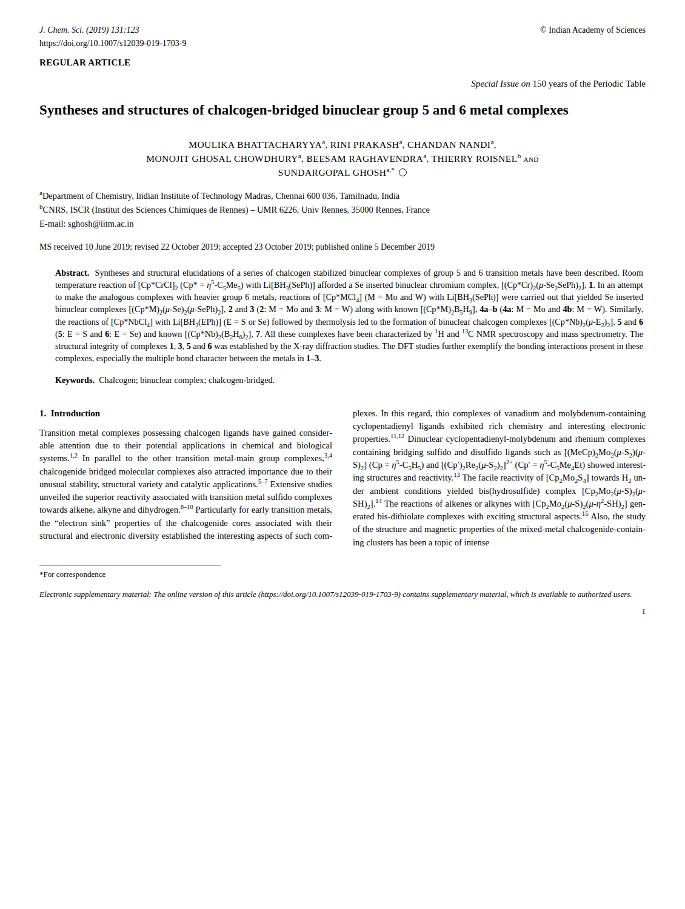J. Chem. Sci. (2019) 131:123 https://doi.org/10.1007/s12039-019-1703-9
© Indian Academy of Sciences
REGULAR ARTICLE
Special Issue on 150 years of the Periodic Table
Syntheses and structures of chalcogen-bridged binuclear group 5 and 6 metal complexes
MOULIKA BHATTACHARYYAa, RINI PRAKASHa, CHANDAN NANDIa,
MONOJIT GHOSAL CHOWDHURYa, BEESAM RAGHAVENDRAa, THIERRY ROISNELb and
SUNDARGOPAL GHOSHa,*
aDepartment of Chemistry, Indian Institute of Technology Madras, Chennai 600 036, Tamilnadu, India
bCNRS, ISCR (Institut des Sciences Chimiques de Rennes) – UMR 6226, Univ Rennes, 35000 Rennes, France
E-mail: sghosh@iitm.ac.in
MS received 10 June 2019; revised 22 October 2019; accepted 23 October 2019; published online 5 December 2019
Abstract. Syntheses and structural elucidations of a series of chalcogen stabilized binuclear complexes of group 5 and 6 transition metals have been described. Room temperature reaction of [Cp*CrCl]2 (Cp* = η5-C5Me5) with Li[BH3(SePh)] afforded a Se inserted binuclear chromium complex, [(Cp*Cr)2(μ-Se2SePh)2], 1. In an attempt to make the analogous complexes with heavier group 6 metals, reactions of [Cp*MCl4] (M = Mo and W) with Li[BH3(SePh)] were carried out that yielded Se inserted binuclear complexes [(Cp*M)2(μ-Se)2(μ-SePh)2], 2 and 3 (2: M = Mo and 3: M = W) along with known [(Cp*M)2B5H9], 4a–b (4a: M = Mo and 4b: M = W). Similarly, the reactions of [Cp*NbCl4] with Li[BH3(EPh)] (E = S or Se) followed by thermolysis led to the formation of binuclear chalcogen complexes [(Cp*Nb)2(μ-E2)2], 5 and 6 (5: E = S and 6: E = Se) and known [(Cp*Nb)2(B2H6)2], 7. All these complexes have been characterized by 1H and 13C NMR spectroscopy and mass spectrometry. The structural integrity of complexes 1, 3, 5 and 6 was established by the X-ray diffraction studies. The DFT studies further exemplify the bonding interactions present in these complexes, especially the multiple bond character between the metals in 1–3.
Keywords. Chalcogen; binuclear complex; chalcogen-bridged.
1. Introduction
Transition metal complexes possessing chalcogen ligands have gained considerable attention due to their potential applications in chemical and biological systems.1,2 In parallel to the other transition metal-main group complexes,3,4 chalcogenide bridged molecular complexes also attracted importance due to their unusual stability, structural variety and catalytic applications.5–7 Extensive studies unveiled the superior reactivity associated with transition metal sulfido complexes towards alkene, alkyne and dihydrogen.8–10 Particularly for early transition metals, the “electron sink” properties of the chalcogenide cores associated with their structural and electronic diversity established the interesting aspects of such complexes. In this regard, thio complexes of vanadium and molybdenum-containing cyclopentadienyl ligands exhibited rich chemistry and interesting electronic properties.11,12 Dinuclear cyclopentadienyl-molybdenum and rhenium complexes containing bridging sulfido and disulfido ligands such as [(MeCp)2Mo2(μ-S2)(μ-S)2] (Cp = η5-C5H5) and [(Cp′)2Re2(μ-S2)2]2+ (Cp′ = η5-C5Me4Et) showed interesting structures and reactivity.13 The facile reactivity of [Cp2Mo2S4] towards H2 under ambient conditions yielded bis(hydrosulfide) complex [Cp2Mo2(μ-S)2(μ-SH)2].14 The reactions of alkenes or alkynes with [Cp2Mo2(μ-S)2(μ-η2-SH)2] generated bis-dithiolate complexes with exciting structural aspects.15 Also, the study of the structure and magnetic properties of the mixed-metal chalcogenide-containing clusters has been a topic of intense
*For correspondence
Electronic supplementary material: The online version of this article (https://doi.org/10.1007/s12039-019-1703-9) contains supplementary material, which is available to authorized users.
1